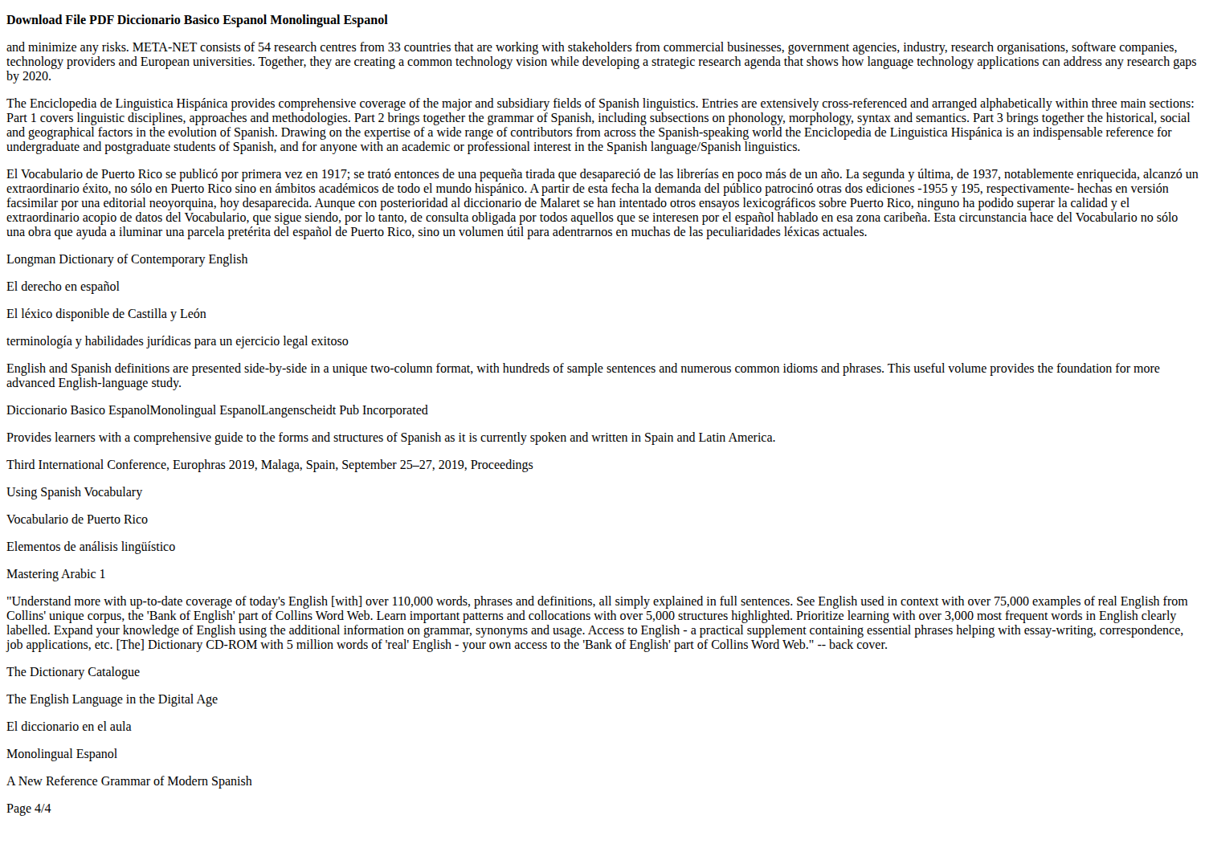Download File PDF Diccionario Basico Espanol Monolingual Espanol
and minimize any risks. META-NET consists of 54 research centres from 33 countries that are working with stakeholders from commercial businesses, government agencies, industry, research organisations, software companies, technology providers and European universities. Together, they are creating a common technology vision while developing a strategic research agenda that shows how language technology applications can address any research gaps by 2020.
The Enciclopedia de Linguistica Hispánica provides comprehensive coverage of the major and subsidiary fields of Spanish linguistics. Entries are extensively cross-referenced and arranged alphabetically within three main sections: Part 1 covers linguistic disciplines, approaches and methodologies. Part 2 brings together the grammar of Spanish, including subsections on phonology, morphology, syntax and semantics. Part 3 brings together the historical, social and geographical factors in the evolution of Spanish. Drawing on the expertise of a wide range of contributors from across the Spanish-speaking world the Enciclopedia de Linguistica Hispánica is an indispensable reference for undergraduate and postgraduate students of Spanish, and for anyone with an academic or professional interest in the Spanish language/Spanish linguistics.
El Vocabulario de Puerto Rico se publicó por primera vez en 1917; se trató entonces de una pequeña tirada que desapareció de las librerías en poco más de un año. La segunda y última, de 1937, notablemente enriquecida, alcanzó un extraordinario éxito, no sólo en Puerto Rico sino en ámbitos académicos de todo el mundo hispánico. A partir de esta fecha la demanda del público patrocinó otras dos ediciones -1955 y 195, respectivamente- hechas en versión facsimilar por una editorial neoyorquina, hoy desaparecida. Aunque con posterioridad al diccionario de Malaret se han intentado otros ensayos lexicográficos sobre Puerto Rico, ninguno ha podido superar la calidad y el extraordinario acopio de datos del Vocabulario, que sigue siendo, por lo tanto, de consulta obligada por todos aquellos que se interesen por el español hablado en esa zona caribeña. Esta circunstancia hace del Vocabulario no sólo una obra que ayuda a iluminar una parcela pretérita del español de Puerto Rico, sino un volumen útil para adentrarnos en muchas de las peculiaridades léxicas actuales.
Longman Dictionary of Contemporary English
El derecho en español
El léxico disponible de Castilla y León
terminología y habilidades jurídicas para un ejercicio legal exitoso
English and Spanish definitions are presented side-by-side in a unique two-column format, with hundreds of sample sentences and numerous common idioms and phrases. This useful volume provides the foundation for more advanced English-language study.
Diccionario Basico EspanolMonolingual EspanolLangenscheidt Pub Incorporated
Provides learners with a comprehensive guide to the forms and structures of Spanish as it is currently spoken and written in Spain and Latin America.
Third International Conference, Europhras 2019, Malaga, Spain, September 25–27, 2019, Proceedings
Using Spanish Vocabulary
Vocabulario de Puerto Rico
Elementos de análisis lingüístico
Mastering Arabic 1
"Understand more with up-to-date coverage of today's English [with] over 110,000 words, phrases and definitions, all simply explained in full sentences. See English used in context with over 75,000 examples of real English from Collins' unique corpus, the 'Bank of English' part of Collins Word Web. Learn important patterns and collocations with over 5,000 structures highlighted. Prioritize learning with over 3,000 most frequent words in English clearly labelled. Expand your knowledge of English using the additional information on grammar, synonyms and usage. Access to English - a practical supplement containing essential phrases helping with essay-writing, correspondence, job applications, etc. [The] Dictionary CD-ROM with 5 million words of 'real' English - your own access to the 'Bank of English' part of Collins Word Web." -- back cover.
The Dictionary Catalogue
The English Language in the Digital Age
El diccionario en el aula
Monolingual Espanol
A New Reference Grammar of Modern Spanish
Page 4/4